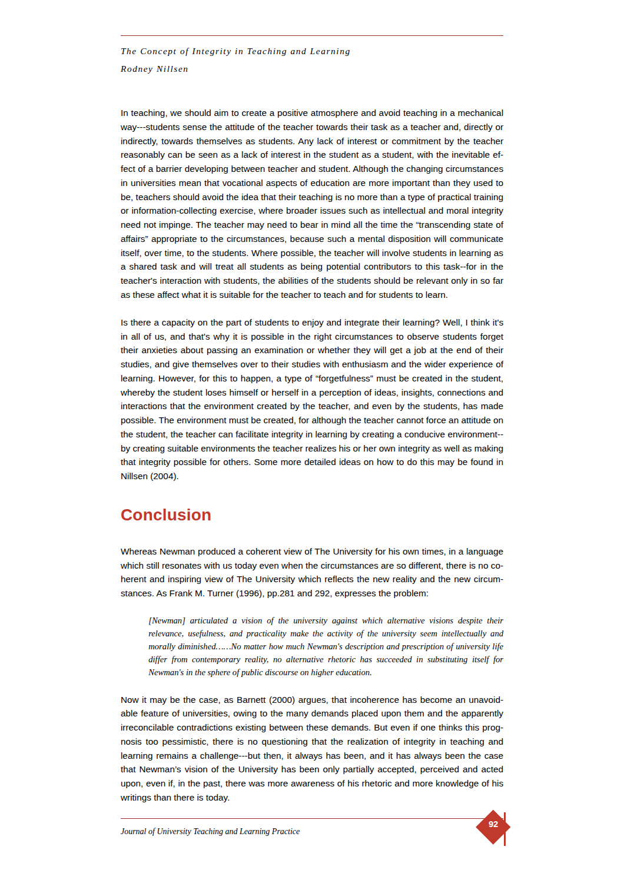The Concept of Integrity in Teaching and Learning
Rodney Nillsen
In teaching, we should aim to create a positive atmosphere and avoid teaching in a mechanical way---students sense the attitude of the teacher towards their task as a teacher and, directly or indirectly, towards themselves as students. Any lack of interest or commitment by the teacher reasonably can be seen as a lack of interest in the student as a student, with the inevitable effect of a barrier developing between teacher and student. Although the changing circumstances in universities mean that vocational aspects of education are more important than they used to be, teachers should avoid the idea that their teaching is no more than a type of practical training or information-collecting exercise, where broader issues such as intellectual and moral integrity need not impinge. The teacher may need to bear in mind all the time the “transcending state of affairs” appropriate to the circumstances, because such a mental disposition will communicate itself, over time, to the students. Where possible, the teacher will involve students in learning as a shared task and will treat all students as being potential contributors to this task--for in the teacher's interaction with students, the abilities of the students should be relevant only in so far as these affect what it is suitable for the teacher to teach and for students to learn.
Is there a capacity on the part of students to enjoy and integrate their learning? Well, I think it's in all of us, and that's why it is possible in the right circumstances to observe students forget their anxieties about passing an examination or whether they will get a job at the end of their studies, and give themselves over to their studies with enthusiasm and the wider experience of learning. However, for this to happen, a type of “forgetfulness” must be created in the student, whereby the student loses himself or herself in a perception of ideas, insights, connections and interactions that the environment created by the teacher, and even by the students, has made possible. The environment must be created, for although the teacher cannot force an attitude on the student, the teacher can facilitate integrity in learning by creating a conducive environment--by creating suitable environments the teacher realizes his or her own integrity as well as making that integrity possible for others. Some more detailed ideas on how to do this may be found in Nillsen (2004).
Conclusion
Whereas Newman produced a coherent view of The University for his own times, in a language which still resonates with us today even when the circumstances are so different, there is no coherent and inspiring view of The University which reflects the new reality and the new circumstances. As Frank M. Turner (1996), pp.281 and 292, expresses the problem:
[Newman] articulated a vision of the university against which alternative visions despite their relevance, usefulness, and practicality make the activity of the university seem intellectually and morally diminished……No matter how much Newman's description and prescription of university life differ from contemporary reality, no alternative rhetoric has succeeded in substituting itself for Newman's in the sphere of public discourse on higher education.
Now it may be the case, as Barnett (2000) argues, that incoherence has become an unavoidable feature of universities, owing to the many demands placed upon them and the apparently irreconcilable contradictions existing between these demands. But even if one thinks this prognosis too pessimistic, there is no questioning that the realization of integrity in teaching and learning remains a challenge---but then, it always has been, and it has always been the case that Newman’s vision of the University has been only partially accepted, perceived and acted upon, even if, in the past, there was more awareness of his rhetoric and more knowledge of his writings than there is today.
Journal of University Teaching and Learning Practice
92